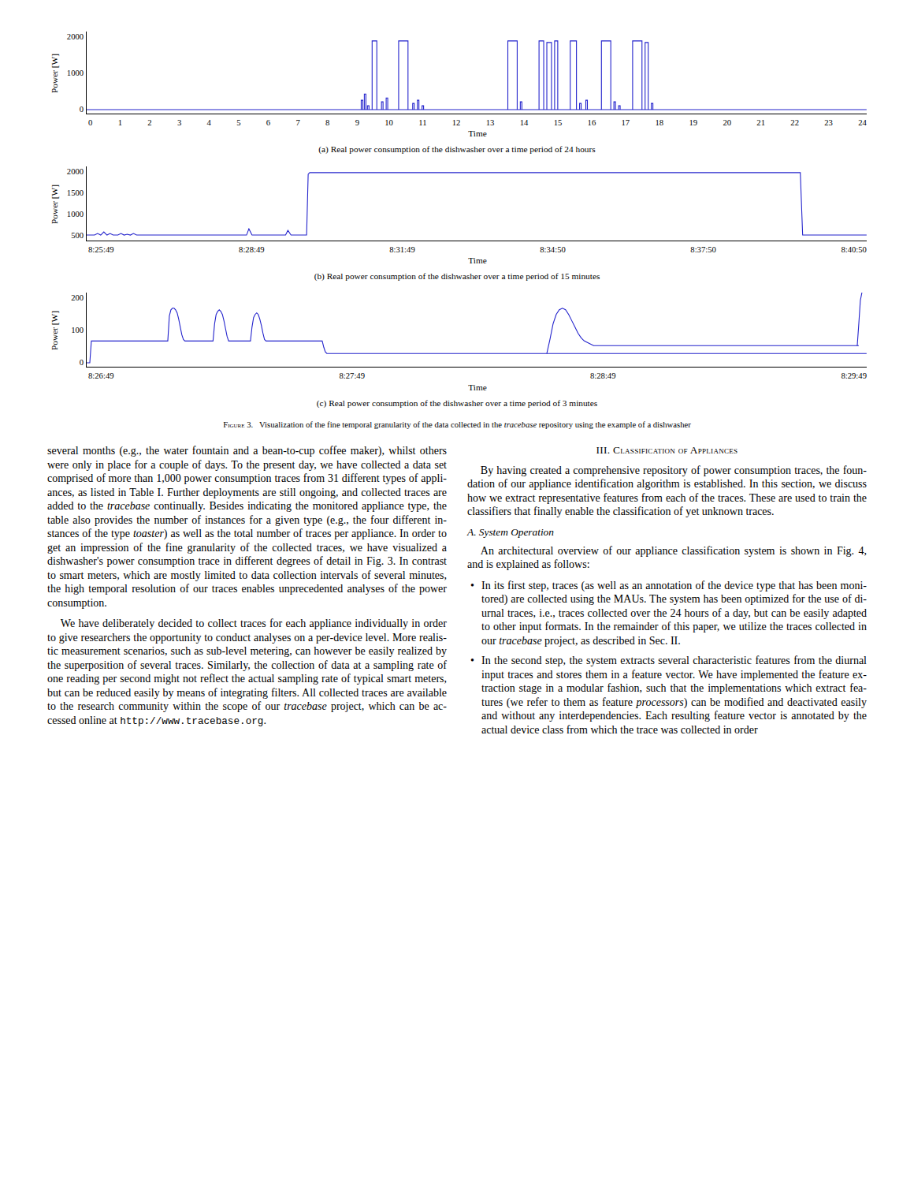Power [W]
2000
1000
0
0123456789101112131415161718192021222324
Time
(a) Real power consumption of the dishwasher over a time period of 24 hours
Power [W]
2000
1500
1000
500
8:25:498:28:498:31:498:34:508:37:508:40:50
Time
(b) Real power consumption of the dishwasher over a time period of 15 minutes
Power [W]
200
100
0
8:26:498:27:498:28:498:29:49
Time
(c) Real power consumption of the dishwasher over a time period of 3 minutes
Figure 3. Visualization of the fine temporal granularity of the data collected in the tracebase repository using the example of a dishwasher
several months (e.g., the water fountain and a bean-to-cup coffee maker), whilst others were only in place for a couple of days. To the present day, we have collected a data set comprised of more than 1,000 power consumption traces from 31 different types of appliances, as listed in Table I. Further deployments are still ongoing, and collected traces are added to the tracebase continually. Besides indicating the monitored appliance type, the table also provides the number of instances for a given type (e.g., the four different instances of the type toaster) as well as the total number of traces per appliance. In order to get an impression of the fine granularity of the collected traces, we have visualized a dishwasher's power consumption trace in different degrees of detail in Fig. 3. In contrast to smart meters, which are mostly limited to data collection intervals of several minutes, the high temporal resolution of our traces enables unprecedented analyses of the power consumption.
We have deliberately decided to collect traces for each appliance individually in order to give researchers the opportunity to conduct analyses on a per-device level. More realistic measurement scenarios, such as sub-level metering, can however be easily realized by the superposition of several traces. Similarly, the collection of data at a sampling rate of one reading per second might not reflect the actual sampling rate of typical smart meters, but can be reduced easily by means of integrating filters. All collected traces are available to the research community within the scope of our tracebase project, which can be accessed online at http://www.tracebase.org.
III. Classification of Appliances
By having created a comprehensive repository of power consumption traces, the foundation of our appliance identification algorithm is established. In this section, we discuss how we extract representative features from each of the traces. These are used to train the classifiers that finally enable the classification of yet unknown traces.
A. System Operation
An architectural overview of our appliance classification system is shown in Fig. 4, and is explained as follows:
In its first step, traces (as well as an annotation of the device type that has been monitored) are collected using the MAUs. The system has been optimized for the use of diurnal traces, i.e., traces collected over the 24 hours of a day, but can be easily adapted to other input formats. In the remainder of this paper, we utilize the traces collected in our tracebase project, as described in Sec. II.
In the second step, the system extracts several characteristic features from the diurnal input traces and stores them in a feature vector. We have implemented the feature extraction stage in a modular fashion, such that the implementations which extract features (we refer to them as feature processors) can be modified and deactivated easily and without any interdependencies. Each resulting feature vector is annotated by the actual device class from which the trace was collected in order